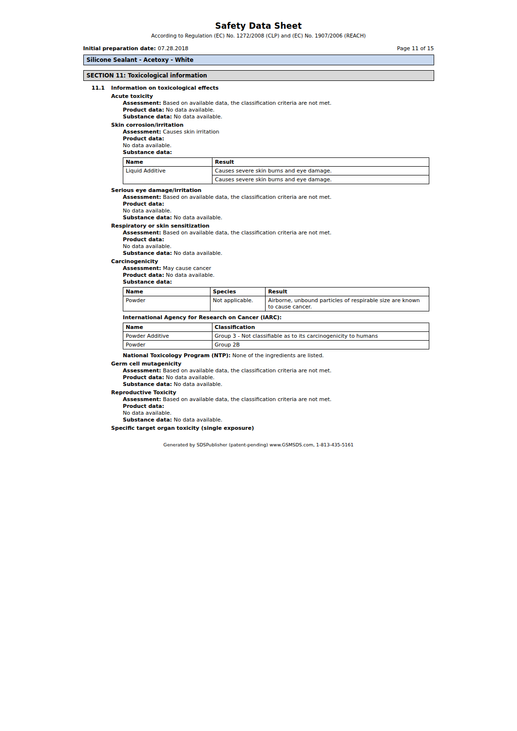Safety Data Sheet
According to Regulation (EC) No. 1272/2008 (CLP) and (EC) No. 1907/2006 (REACH)
Initial preparation date: 07.28.2018
Page 11 of 15
Silicone Sealant - Acetoxy - White
SECTION 11: Toxicological information
11.1 Information on toxicological effects
Acute toxicity
Assessment: Based on available data, the classification criteria are not met.
Product data: No data available.
Substance data: No data available.
Skin corrosion/irritation
Assessment: Causes skin irritation
Product data:
No data available.
Substance data:
| Name | Result |
| --- | --- |
| Liquid Additive | Causes severe skin burns and eye damage. |
| Causes severe skin burns and eye damage. |
Serious eye damage/irritation
Assessment: Based on available data, the classification criteria are not met.
Product data:
No data available.
Substance data: No data available.
Respiratory or skin sensitization
Assessment: Based on available data, the classification criteria are not met.
Product data:
No data available.
Substance data: No data available.
Carcinogenicity
Assessment: May cause cancer
Product data: No data available.
Substance data:
| Name | Species | Result |
| --- | --- | --- |
| Powder | Not applicable. | Airborne, unbound particles of respirable size are known to cause cancer. |
International Agency for Research on Cancer (IARC):
| Name | Classification |
| --- | --- |
| Powder Additive | Group 3 - Not classifiable as to its carcinogenicity to humans |
| Powder | Group 2B |
National Toxicology Program (NTP): None of the ingredients are listed.
Germ cell mutagenicity
Assessment: Based on available data, the classification criteria are not met.
Product data: No data available.
Substance data: No data available.
Reproductive Toxicity
Assessment: Based on available data, the classification criteria are not met.
Product data:
No data available.
Substance data: No data available.
Specific target organ toxicity (single exposure)
Generated by SDSPublisher (patent-pending) www.GSMSDS.com, 1-813-435-5161